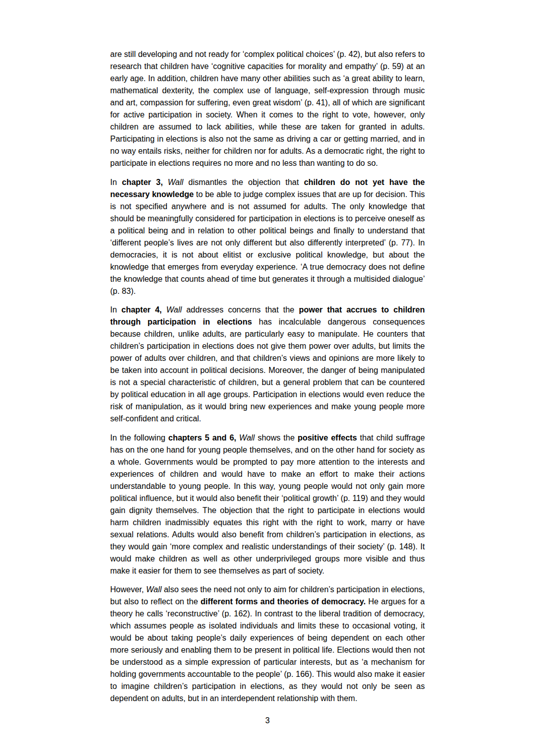are still developing and not ready for ‘complex political choices’ (p. 42), but also refers to research that children have ‘cognitive capacities for morality and empathy’ (p. 59) at an early age. In addition, children have many other abilities such as ‘a great ability to learn, mathematical dexterity, the complex use of language, self-expression through music and art, compassion for suffering, even great wisdom’ (p. 41), all of which are significant for active participation in society. When it comes to the right to vote, however, only children are assumed to lack abilities, while these are taken for granted in adults. Participating in elections is also not the same as driving a car or getting married, and in no way entails risks, neither for children nor for adults. As a democratic right, the right to participate in elections requires no more and no less than wanting to do so.
In chapter 3, Wall dismantles the objection that children do not yet have the necessary knowledge to be able to judge complex issues that are up for decision. This is not specified anywhere and is not assumed for adults. The only knowledge that should be meaningfully considered for participation in elections is to perceive oneself as a political being and in relation to other political beings and finally to understand that ‘different people’s lives are not only different but also differently interpreted’ (p. 77). In democracies, it is not about elitist or exclusive political knowledge, but about the knowledge that emerges from everyday experience. ‘A true democracy does not define the knowledge that counts ahead of time but generates it through a multisided dialogue’ (p. 83).
In chapter 4, Wall addresses concerns that the power that accrues to children through participation in elections has incalculable dangerous consequences because children, unlike adults, are particularly easy to manipulate. He counters that children’s participation in elections does not give them power over adults, but limits the power of adults over children, and that children’s views and opinions are more likely to be taken into account in political decisions. Moreover, the danger of being manipulated is not a special characteristic of children, but a general problem that can be countered by political education in all age groups. Participation in elections would even reduce the risk of manipulation, as it would bring new experiences and make young people more self-confident and critical.
In the following chapters 5 and 6, Wall shows the positive effects that child suffrage has on the one hand for young people themselves, and on the other hand for society as a whole. Governments would be prompted to pay more attention to the interests and experiences of children and would have to make an effort to make their actions understandable to young people. In this way, young people would not only gain more political influence, but it would also benefit their ‘political growth’ (p. 119) and they would gain dignity themselves. The objection that the right to participate in elections would harm children inadmissibly equates this right with the right to work, marry or have sexual relations. Adults would also benefit from children’s participation in elections, as they would gain ‘more complex and realistic understandings of their society’ (p. 148). It would make children as well as other underprivileged groups more visible and thus make it easier for them to see themselves as part of society.
However, Wall also sees the need not only to aim for children’s participation in elections, but also to reflect on the different forms and theories of democracy. He argues for a theory he calls ‘reconstructive’ (p. 162). In contrast to the liberal tradition of democracy, which assumes people as isolated individuals and limits these to occasional voting, it would be about taking people’s daily experiences of being dependent on each other more seriously and enabling them to be present in political life. Elections would then not be understood as a simple expression of particular interests, but as ‘a mechanism for holding governments accountable to the people’ (p. 166). This would also make it easier to imagine children’s participation in elections, as they would not only be seen as dependent on adults, but in an interdependent relationship with them.
3